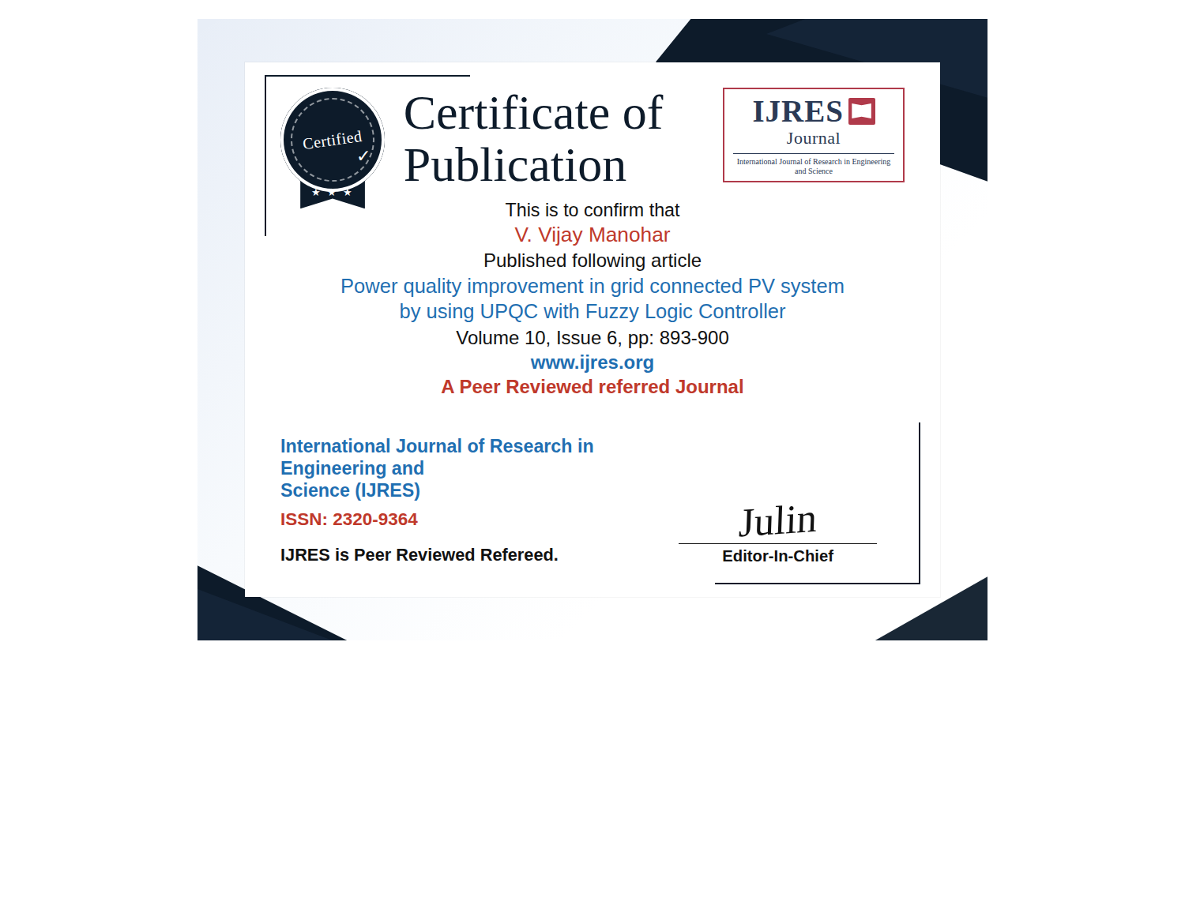Certified ✓
★ ★ ★
Certificate of
Publication
IJRES
Journal
International Journal of Research in Engineering
and Science
This is to confirm that
V. Vijay Manohar
Published following article
Power quality improvement in grid connected PV system
by using UPQC with Fuzzy Logic Controller
Volume 10, Issue 6, pp: 893-900
www.ijres.org
A Peer Reviewed referred Journal
International Journal of Research in Engineering and
Science (IJRES)
ISSN: 2320-9364 IJRES is Peer Reviewed Refereed.
Julin
Editor-In-Chief